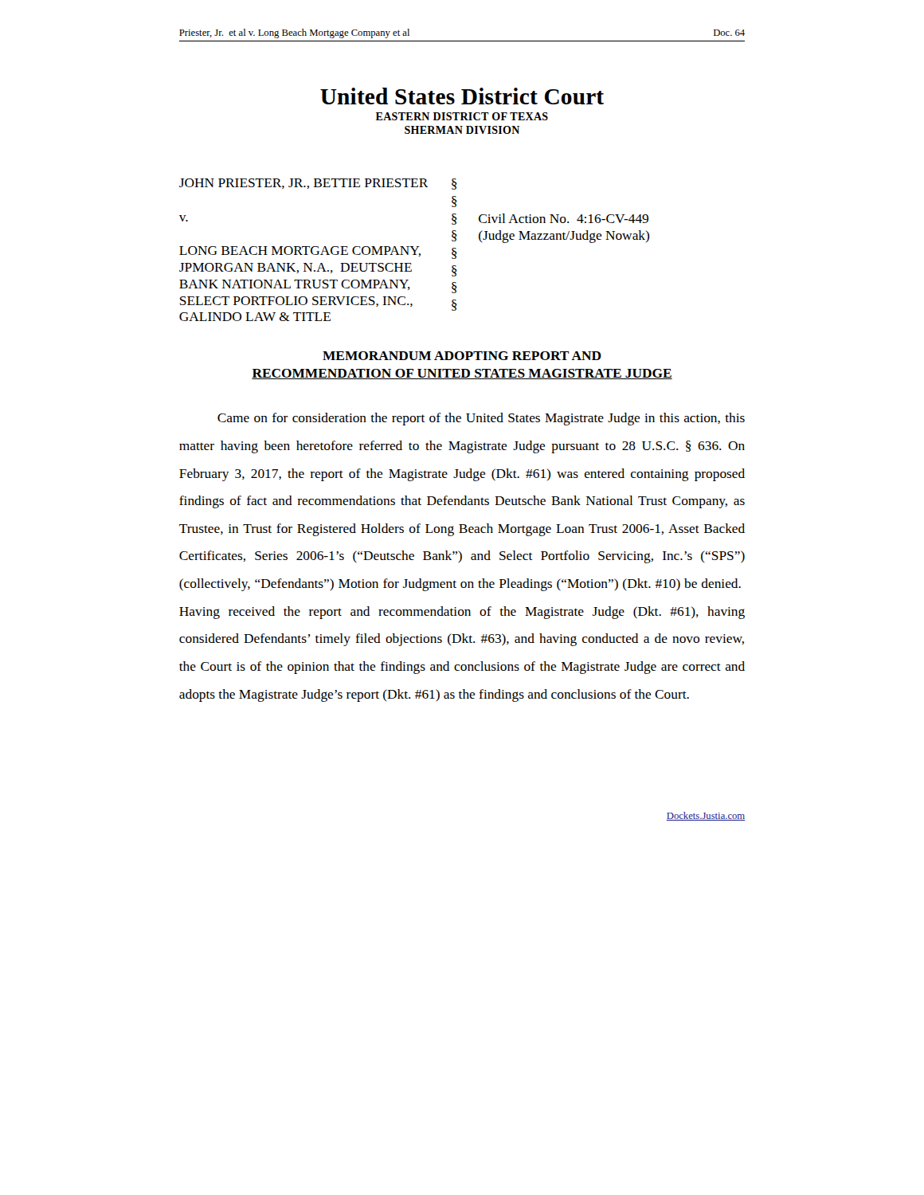Priester, Jr. et al v. Long Beach Mortgage Company et al Doc. 64
United States District Court
Eastern District of Texas
Sherman Division
| JOHN PRIESTER, JR., BETTIE PRIESTER v. LONG BEACH MORTGAGE COMPANY, JPMORGAN BANK, N.A., DEUTSCHE BANK NATIONAL TRUST COMPANY, SELECT PORTFOLIO SERVICES, INC., GALINDO LAW & TITLE | § § § § § § § § | Civil Action No. 4:16-CV-449 (Judge Mazzant/Judge Nowak) |
MEMORANDUM ADOPTING REPORT AND
RECOMMENDATION OF UNITED STATES MAGISTRATE JUDGE
Came on for consideration the report of the United States Magistrate Judge in this action, this matter having been heretofore referred to the Magistrate Judge pursuant to 28 U.S.C. § 636. On February 3, 2017, the report of the Magistrate Judge (Dkt. #61) was entered containing proposed findings of fact and recommendations that Defendants Deutsche Bank National Trust Company, as Trustee, in Trust for Registered Holders of Long Beach Mortgage Loan Trust 2006-1, Asset Backed Certificates, Series 2006-1’s (“Deutsche Bank”) and Select Portfolio Servicing, Inc.’s (“SPS”) (collectively, “Defendants”) Motion for Judgment on the Pleadings (“Motion”) (Dkt. #10) be denied. Having received the report and recommendation of the Magistrate Judge (Dkt. #61), having considered Defendants’ timely filed objections (Dkt. #63), and having conducted a de novo review, the Court is of the opinion that the findings and conclusions of the Magistrate Judge are correct and adopts the Magistrate Judge’s report (Dkt. #61) as the findings and conclusions of the Court.
Dockets.Justia.com